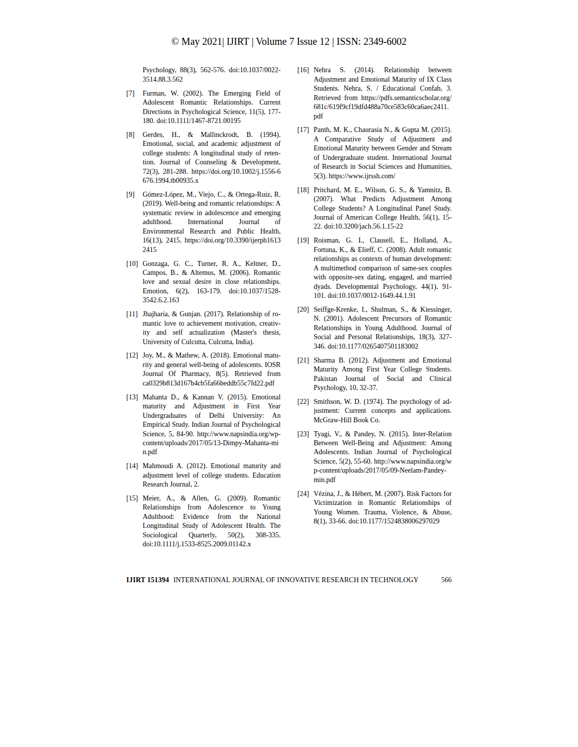© May 2021| IJIRT | Volume 7 Issue 12 | ISSN: 2349-6002
Psychology, 88(3), 562-576. doi:10.1037/0022-3514.88.3.562
[7]
Furman, W. (2002). The Emerging Field of Adolescent Romantic Relationships. Current Directions in Psychological Science, 11(5), 177-180. doi:10.1111/1467-8721.00195
[8]
Gerdes, H., & Mallinckrodt, B. (1994). Emotional, social, and academic adjustment of college students: A longitudinal study of retention. Journal of Counseling & Development, 72(3), 281-288. https://doi.org/10.1002/j.1556-6676.1994.tb00935.x
[9]
Gómez-López, M., Viejo, C., & Ortega-Ruiz, R. (2019). Well-being and romantic relationships: A systematic review in adolescence and emerging adulthood. International Journal of Environmental Research and Public Health, 16(13), 2415. https://doi.org/10.3390/ijerph16132415
[10]
Gonzaga, G. C., Turner, R. A., Keltner, D., Campos, B., & Altemus, M. (2006). Romantic love and sexual desire in close relationships. Emotion, 6(2), 163-179. doi:10.1037/1528-3542.6.2.163
[11]
Jhajharia, & Gunjan. (2017). Relationship of romantic love to achievement motivation, creativity and self actualization (Master's thesis, University of Culcutta, Culcutta, India).
[12]
Joy, M., & Mathew, A. (2018). Emotional maturity and general well-being of adolescents. IOSR Journal Of Pharmacy, 8(5). Retrieved from ca0329b813d167b4cb5fa66beddb55c7fd22.pdf
[13]
Mahanta D., & Kannan V. (2015). Emotional maturity and Adjustment in First Year Undergraduates of Delhi University: An Empirical Study. Indian Journal of Psychological Science, 5, 84-90. http://www.napsindia.org/wp-content/uploads/2017/05/13-Dimpy-Mahanta-min.pdf
[14]
Mahmoudi A. (2012). Emotional maturity and adjustment level of college students. Education Research Journal, 2.
[15]
Meier, A., & Allen, G. (2009). Romantic Relationships from Adolescence to Young Adulthood: Evidence from the National Longitudinal Study of Adolescent Health. The Sociological Quarterly, 50(2), 308-335. doi:10.1111/j.1533-8525.2009.01142.x
[16]
Nehra S. (2014). Relationship between Adjustment and Emotional Maturity of IX Class Students. Nehra, S. / Educational Confab, 3. Retrieved from https://pdfs.semanticscholar.org/681c/619f9cf19dfd488a70ce583c60ca6aec2411.pdf
[17]
Panth, M. K., Chaurasia N., & Gupta M. (2015). A Comparative Study of Adjustment and Emotional Maturity between Gender and Stream of Undergraduate student. International Journal of Research in Social Sciences and Humanities, 5(3). https://www.ijrssh.com/
[18]
Pritchard, M. E., Wilson, G. S., & Yamnitz, B. (2007). What Predicts Adjustment Among College Students? A Longitudinal Panel Study. Journal of American College Health, 56(1), 15-22. doi:10.3200/jach.56.1.15-22
[19]
Roisman, G. I., Clausell, E., Holland, A., Fortuna, K., & Elieff, C. (2008). Adult romantic relationships as contexts of human development: A multimethod comparison of same-sex couples with opposite-sex dating, engaged, and married dyads. Developmental Psychology, 44(1), 91-101. doi:10.1037/0012-1649.44.1.91
[20]
Seiffge-Krenke, I., Shulman, S., & Kiessinger, N. (2001). Adolescent Precursors of Romantic Relationships in Young Adulthood. Journal of Social and Personal Relationships, 18(3), 327-346. doi:10.1177/0265407501183002
[21]
Sharma B. (2012). Adjustment and Emotional Maturity Among First Year College Students. Pakistan Journal of Social and Clinical Psychology, 10, 32-37.
[22]
Smithson, W. D. (1974). The psychology of adjustment: Current concepts and applications. McGraw-Hill Book Co.
[23]
Tyagi, V., & Pandey, N. (2015). Inter-Relation Between Well-Being and Adjustment: Among Adolescents. Indian Journal of Psychological Science, 5(2), 55-60. http://www.napsindia.org/wp-content/uploads/2017/05/09-Neelam-Pandey-min.pdf
[24]
Vézina, J., & Hébert, M. (2007). Risk Factors for Victimization in Romantic Relationships of Young Women. Trauma, Violence, & Abuse, 8(1), 33-66. doi:10.1177/1524838006297029
IJIRT 151394
INTERNATIONAL JOURNAL OF INNOVATIVE RESEARCH IN TECHNOLOGY
566